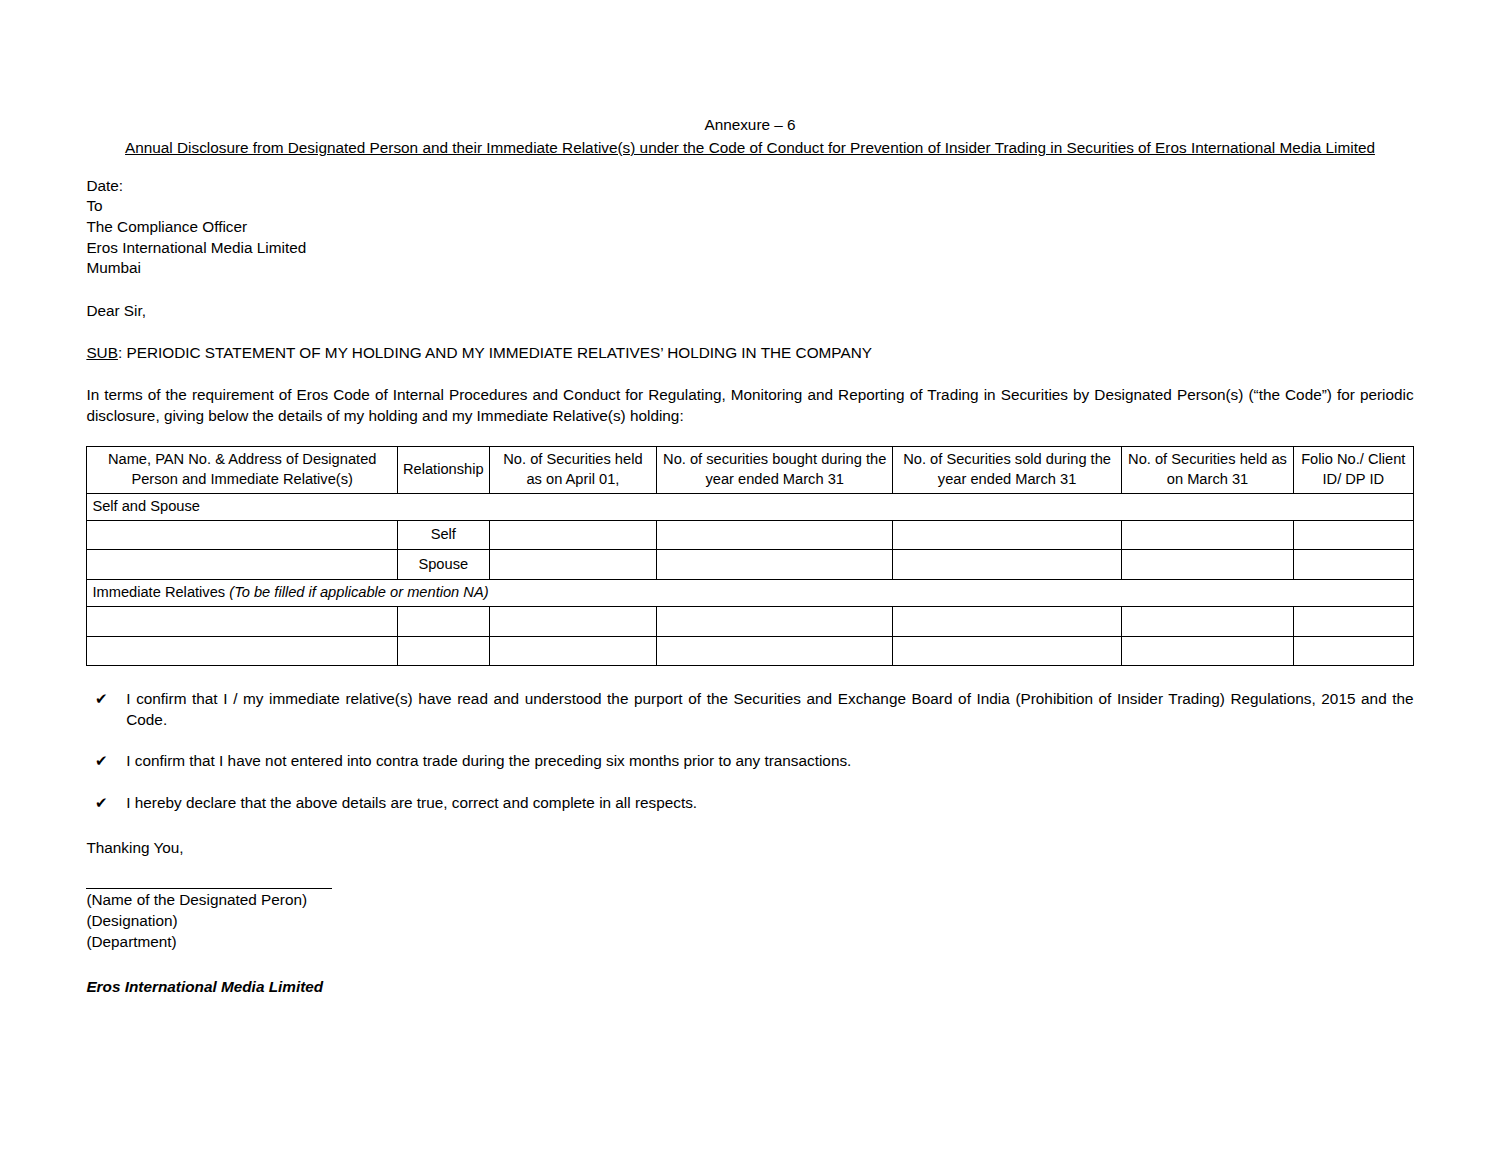Annexure – 6
Annual Disclosure from Designated Person and their Immediate Relative(s) under the Code of Conduct for Prevention of Insider Trading in Securities of Eros International Media Limited
Date:
To
The Compliance Officer
Eros International Media Limited
Mumbai
Dear Sir,
SUB: PERIODIC STATEMENT OF MY HOLDING AND MY IMMEDIATE RELATIVES’ HOLDING IN THE COMPANY
In terms of the requirement of Eros Code of Internal Procedures and Conduct for Regulating, Monitoring and Reporting of Trading in Securities by Designated Person(s) (“the Code”) for periodic disclosure, giving below the details of my holding and my Immediate Relative(s) holding:
| Name, PAN No. & Address of Designated Person and Immediate Relative(s) | Relationship | No. of Securities held as on April 01, | No. of securities bought during the year ended March 31 | No. of Securities sold during the year ended March 31 | No. of Securities held as on March 31 | Folio No./ Client ID/ DP ID |
| --- | --- | --- | --- | --- | --- | --- |
| Self and Spouse |
| | Self | | | | | |
| | Spouse | | | | | |
| Immediate Relatives (To be filled if applicable or mention NA) |
I confirm that I / my immediate relative(s) have read and understood the purport of the Securities and Exchange Board of India (Prohibition of Insider Trading) Regulations, 2015 and the Code.
I confirm that I have not entered into contra trade during the preceding six months prior to any transactions.
I hereby declare that the above details are true, correct and complete in all respects.
Thanking You,
(Name of the Designated Peron)
(Designation)
(Department)
Eros International Media Limited